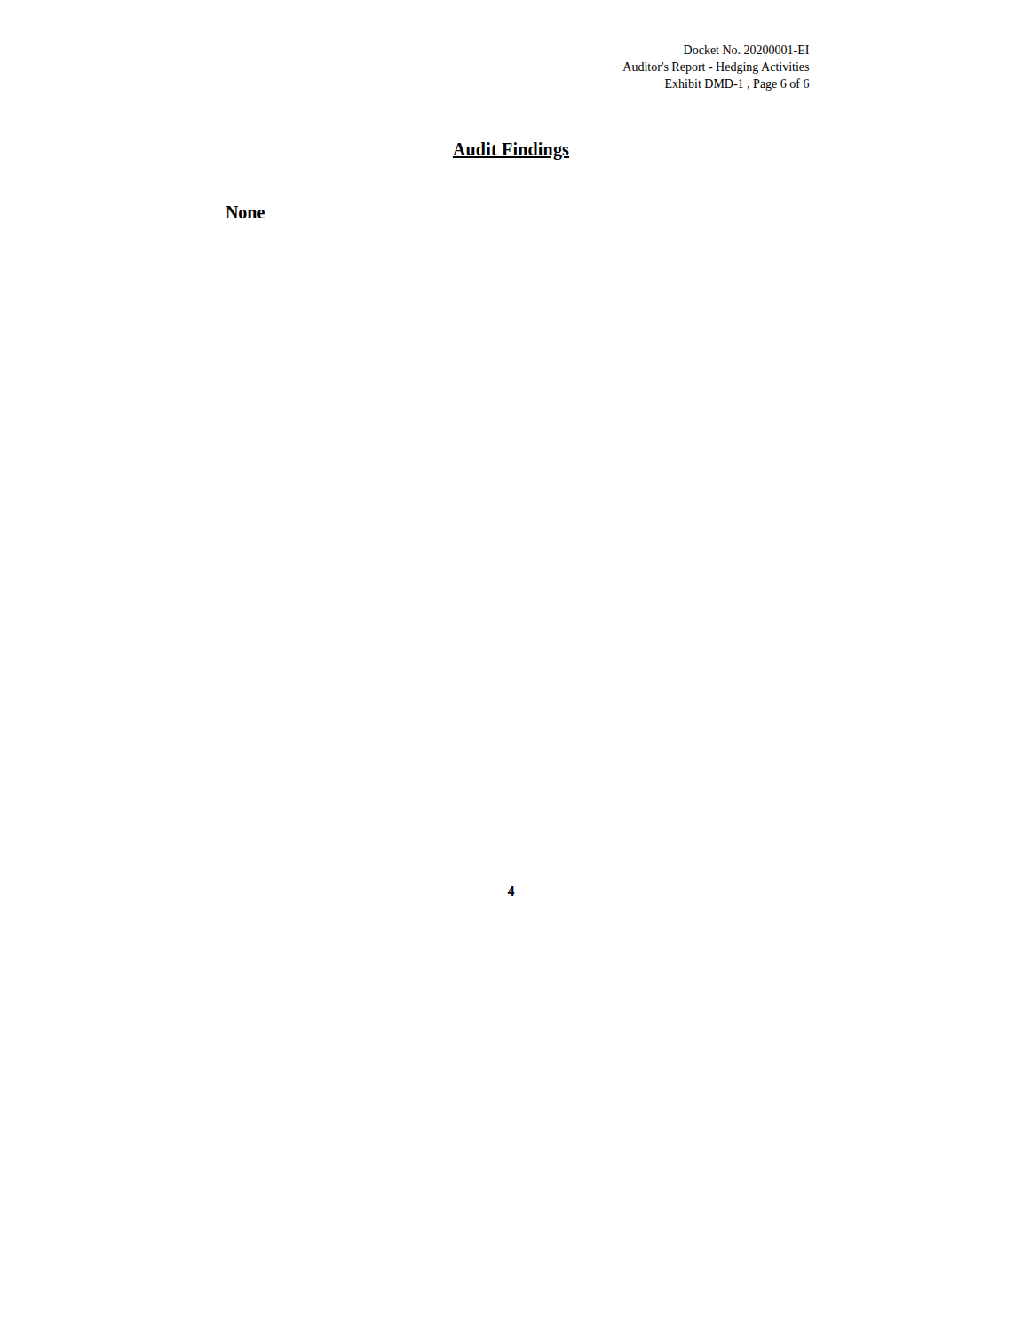Docket No. 20200001-EI
Auditor's Report - Hedging Activities
Exhibit DMD-1 , Page 6 of 6
Audit Findings
None
4